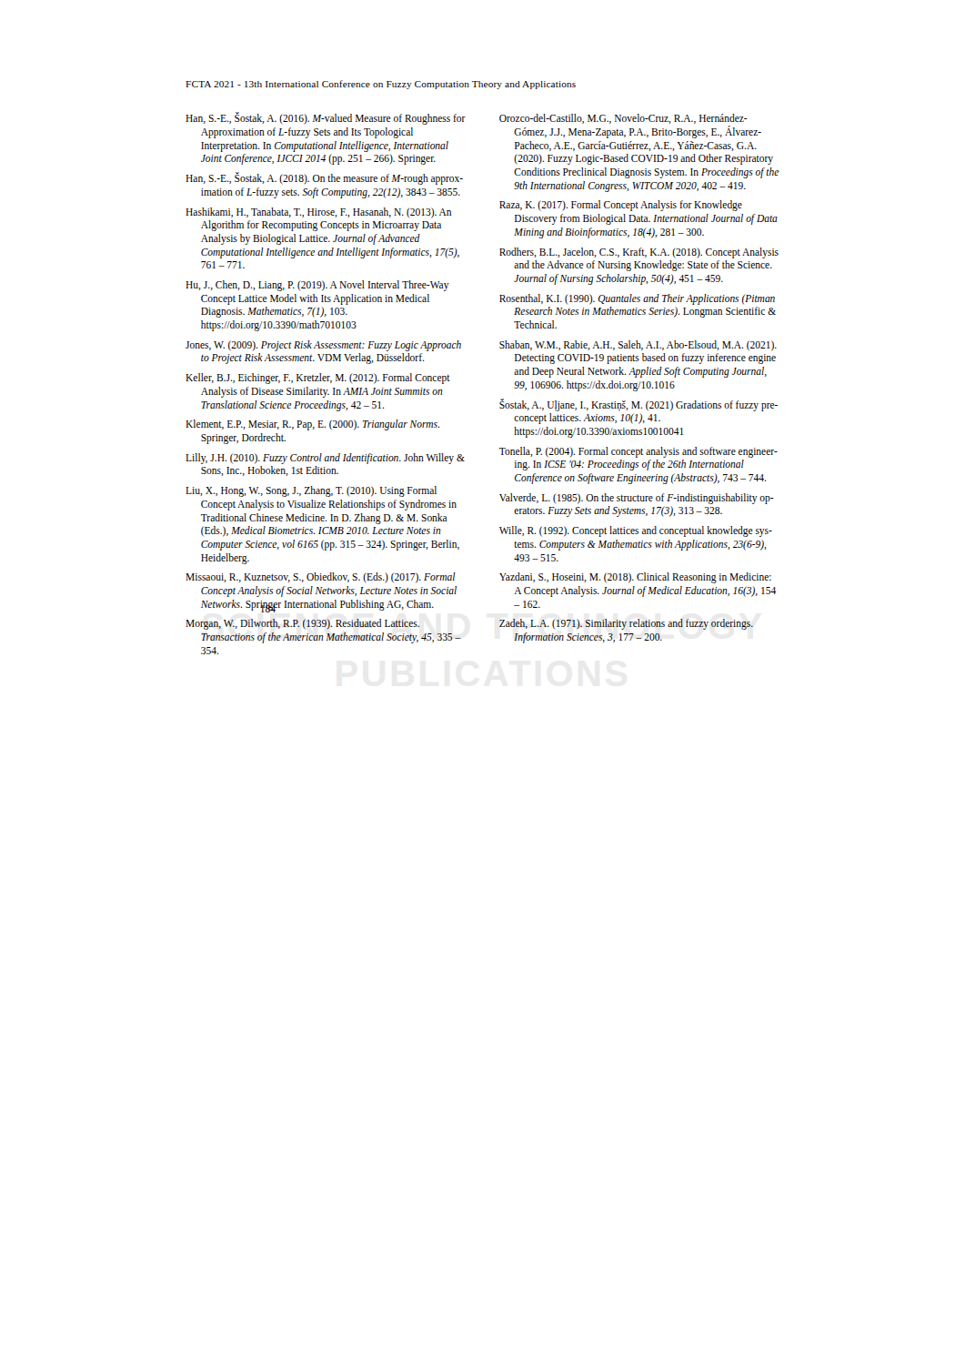FCTA 2021 - 13th International Conference on Fuzzy Computation Theory and Applications
SCIENCE AND TECHNOLOGY PUBLICATIONS
Han, S.-E., Šostak, A. (2016). M-valued Measure of Roughness for Approximation of L-fuzzy Sets and Its Topological Interpretation. In Computational Intelligence, International Joint Conference, IJCCI 2014 (pp. 251 – 266). Springer.
Han, S.-E., Šostak, A. (2018). On the measure of M-rough approximation of L-fuzzy sets. Soft Computing, 22(12), 3843 – 3855.
Hashikami, H., Tanabata, T., Hirose, F., Hasanah, N. (2013). An Algorithm for Recomputing Concepts in Microarray Data Analysis by Biological Lattice. Journal of Advanced Computational Intelligence and Intelligent Informatics, 17(5), 761 – 771.
Hu, J., Chen, D., Liang, P. (2019). A Novel Interval Three-Way Concept Lattice Model with Its Application in Medical Diagnosis. Mathematics, 7(1), 103. https://doi.org/10.3390/math7010103
Jones, W. (2009). Project Risk Assessment: Fuzzy Logic Approach to Project Risk Assessment. VDM Verlag, Düsseldorf.
Keller, B.J., Eichinger, F., Kretzler, M. (2012). Formal Concept Analysis of Disease Similarity. In AMIA Joint Summits on Translational Science Proceedings, 42 – 51.
Klement, E.P., Mesiar, R., Pap, E. (2000). Triangular Norms. Springer, Dordrecht.
Lilly, J.H. (2010). Fuzzy Control and Identification. John Willey & Sons, Inc., Hoboken, 1st Edition.
Liu, X., Hong, W., Song, J., Zhang, T. (2010). Using Formal Concept Analysis to Visualize Relationships of Syndromes in Traditional Chinese Medicine. In D. Zhang D. & M. Sonka (Eds.), Medical Biometrics. ICMB 2010. Lecture Notes in Computer Science, vol 6165 (pp. 315 – 324). Springer, Berlin, Heidelberg.
Missaoui, R., Kuznetsov, S., Obiedkov, S. (Eds.) (2017). Formal Concept Analysis of Social Networks, Lecture Notes in Social Networks. Springer International Publishing AG, Cham.
Morgan, W., Dilworth, R.P. (1939). Residuated Lattices. Transactions of the American Mathematical Society, 45, 335 – 354.
Orozco-del-Castillo, M.G., Novelo-Cruz, R.A., Hernández-Gómez, J.J., Mena-Zapata, P.A., Brito-Borges, E., Álvarez-Pacheco, A.E., García-Gutiérrez, A.E., Yáñez-Casas, G.A. (2020). Fuzzy Logic-Based COVID-19 and Other Respiratory Conditions Preclinical Diagnosis System. In Proceedings of the 9th International Congress, WITCOM 2020, 402 – 419.
Raza, K. (2017). Formal Concept Analysis for Knowledge Discovery from Biological Data. International Journal of Data Mining and Bioinformatics, 18(4), 281 – 300.
Rodhers, B.L., Jacelon, C.S., Kraft, K.A. (2018). Concept Analysis and the Advance of Nursing Knowledge: State of the Science. Journal of Nursing Scholarship, 50(4), 451 – 459.
Rosenthal, K.I. (1990). Quantales and Their Applications (Pitman Research Notes in Mathematics Series). Longman Scientific & Technical.
Shaban, W.M., Rabie, A.H., Saleh, A.I., Abo-Elsoud, M.A. (2021). Detecting COVID-19 patients based on fuzzy inference engine and Deep Neural Network. Applied Soft Computing Journal, 99, 106906. https://dx.doi.org/10.1016
Šostak, A., Uļjane, I., Krastiņš, M. (2021) Gradations of fuzzy preconcept lattices. Axioms, 10(1), 41. https://doi.org/10.3390/axioms10010041
Tonella, P. (2004). Formal concept analysis and software engineering. In ICSE '04: Proceedings of the 26th International Conference on Software Engineering (Abstracts), 743 – 744.
Valverde, L. (1985). On the structure of F-indistinguishability operators. Fuzzy Sets and Systems, 17(3), 313 – 328.
Wille, R. (1992). Concept lattices and conceptual knowledge systems. Computers & Mathematics with Applications, 23(6-9), 493 – 515.
Yazdani, S., Hoseini, M. (2018). Clinical Reasoning in Medicine: A Concept Analysis. Journal of Medical Education, 16(3), 154 – 162.
Zadeh, L.A. (1971). Similarity relations and fuzzy orderings. Information Sciences, 3, 177 – 200.
184